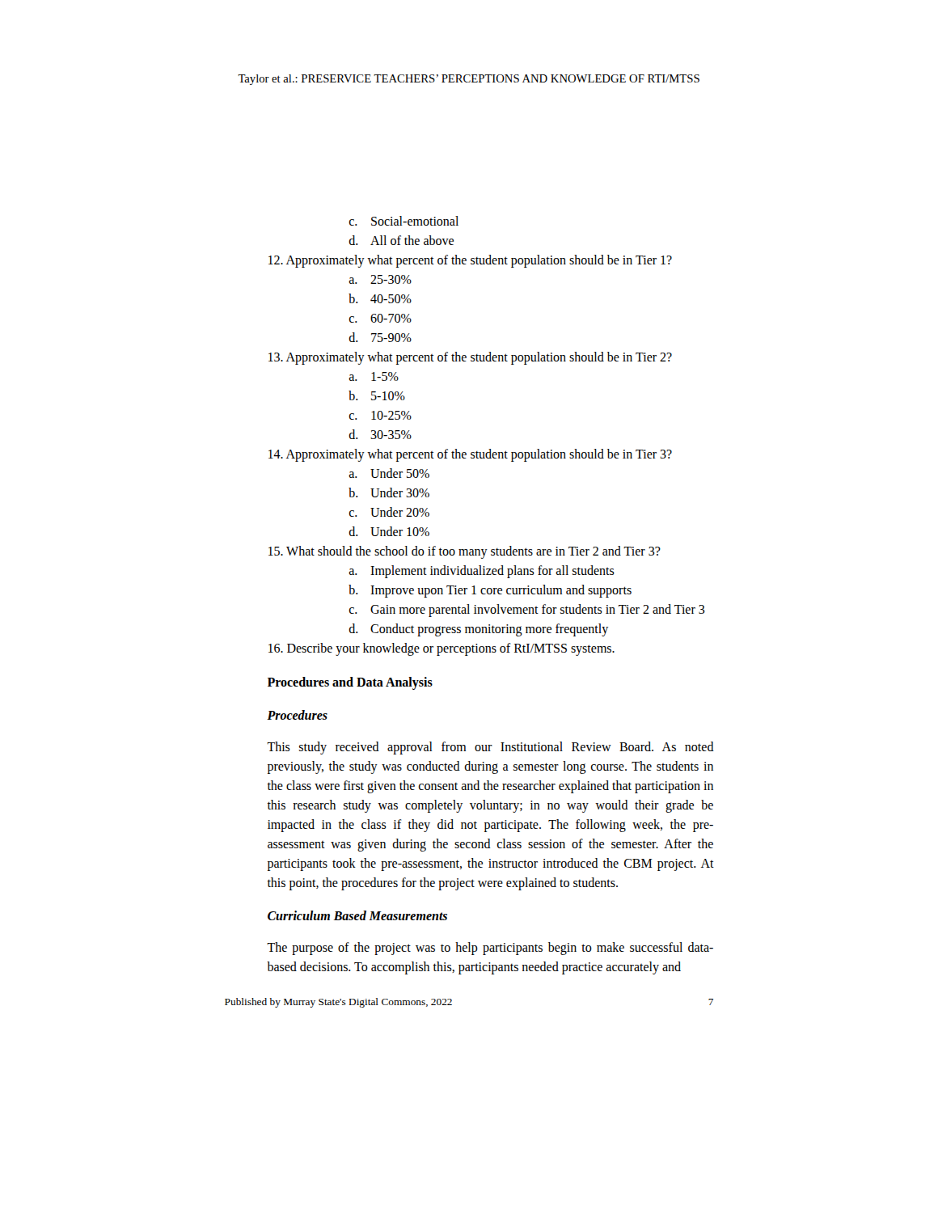Taylor et al.: PRESERVICE TEACHERS’ PERCEPTIONS AND KNOWLEDGE OF RTI/MTSS
c. Social-emotional
d. All of the above
12. Approximately what percent of the student population should be in Tier 1?
a. 25-30%
b. 40-50%
c. 60-70%
d. 75-90%
13. Approximately what percent of the student population should be in Tier 2?
a. 1-5%
b. 5-10%
c. 10-25%
d. 30-35%
14. Approximately what percent of the student population should be in Tier 3?
a. Under 50%
b. Under 30%
c. Under 20%
d. Under 10%
15. What should the school do if too many students are in Tier 2 and Tier 3?
a. Implement individualized plans for all students
b. Improve upon Tier 1 core curriculum and supports
c. Gain more parental involvement for students in Tier 2 and Tier 3
d. Conduct progress monitoring more frequently
16. Describe your knowledge or perceptions of RtI/MTSS systems.
Procedures and Data Analysis
Procedures
This study received approval from our Institutional Review Board. As noted previously, the study was conducted during a semester long course. The students in the class were first given the consent and the researcher explained that participation in this research study was completely voluntary; in no way would their grade be impacted in the class if they did not participate. The following week, the pre-assessment was given during the second class session of the semester. After the participants took the pre-assessment, the instructor introduced the CBM project. At this point, the procedures for the project were explained to students.
Curriculum Based Measurements
The purpose of the project was to help participants begin to make successful data-based decisions. To accomplish this, participants needed practice accurately and
Published by Murray State's Digital Commons, 2022
7